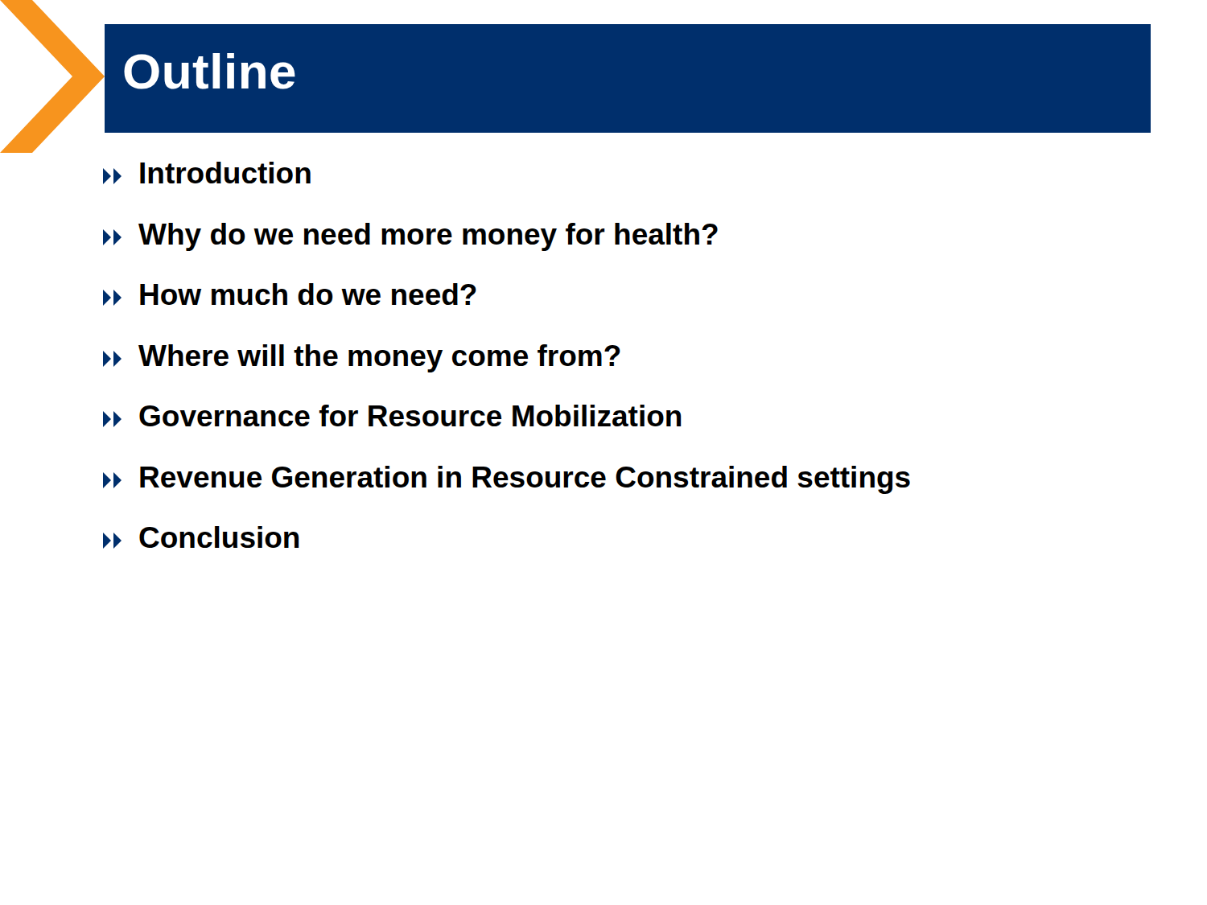Outline
Introduction
Why do we need more money for health?
How much do we need?
Where will the money come from?
Governance for Resource Mobilization
Revenue Generation in Resource Constrained settings
Conclusion